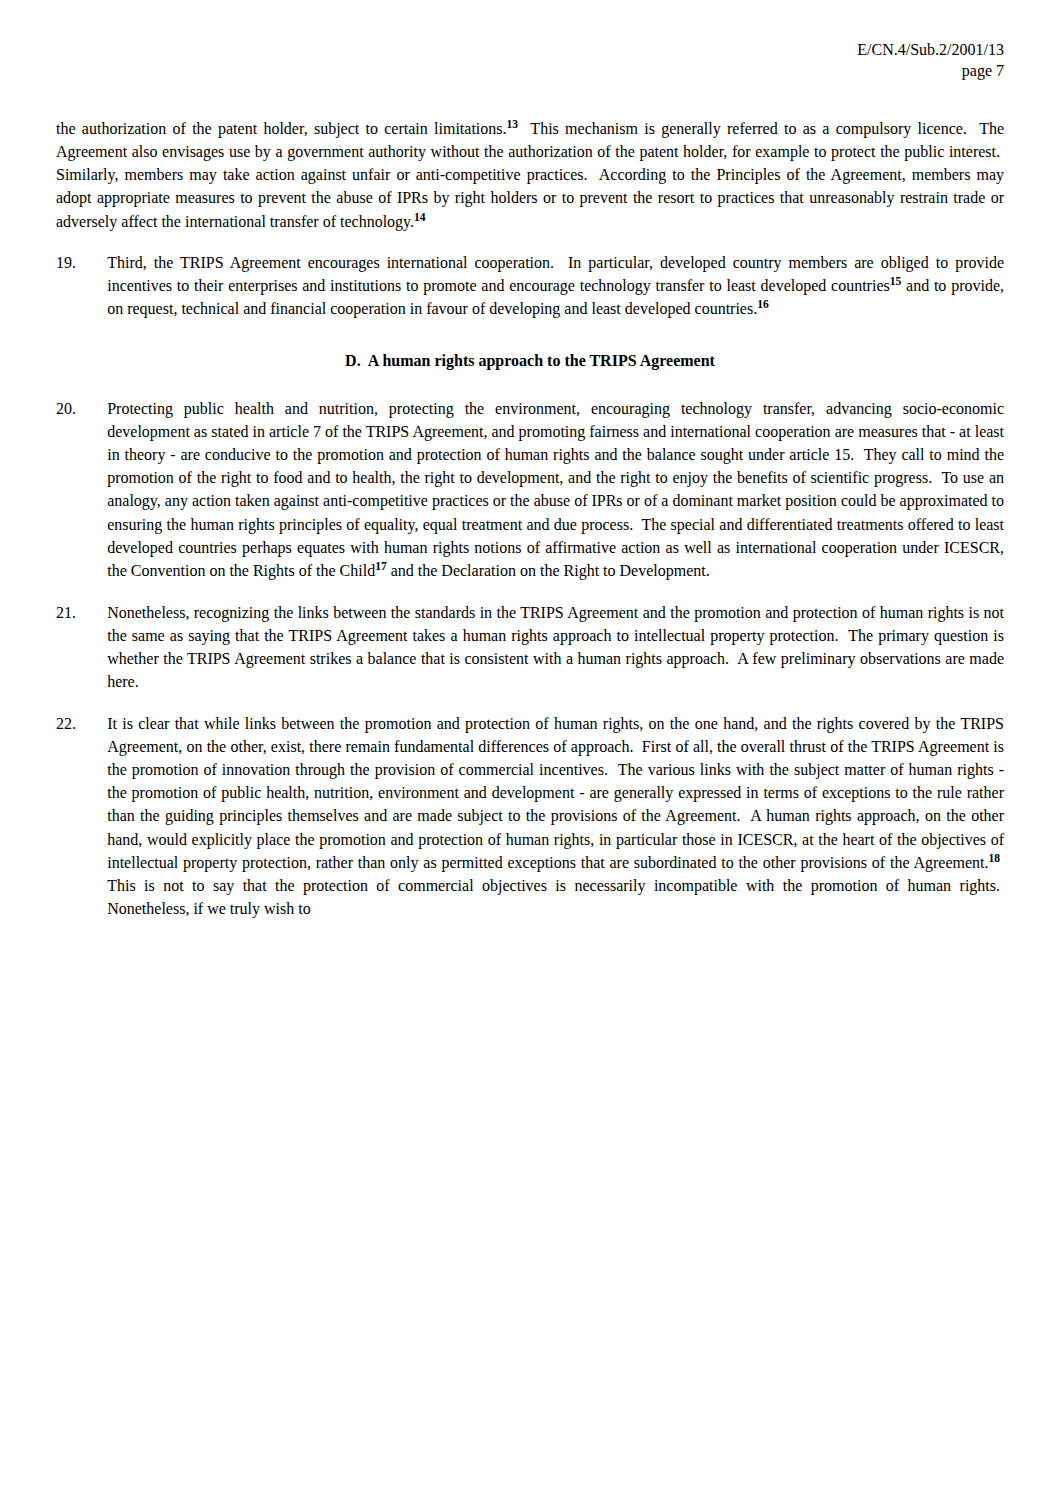E/CN.4/Sub.2/2001/13
page 7
the authorization of the patent holder, subject to certain limitations.13 This mechanism is generally referred to as a compulsory licence. The Agreement also envisages use by a government authority without the authorization of the patent holder, for example to protect the public interest. Similarly, members may take action against unfair or anti-competitive practices. According to the Principles of the Agreement, members may adopt appropriate measures to prevent the abuse of IPRs by right holders or to prevent the resort to practices that unreasonably restrain trade or adversely affect the international transfer of technology.14
19.
Third, the TRIPS Agreement encourages international cooperation. In particular, developed country members are obliged to provide incentives to their enterprises and institutions to promote and encourage technology transfer to least developed countries15 and to provide, on request, technical and financial cooperation in favour of developing and least developed countries.16
D. A human rights approach to the TRIPS Agreement
20.
Protecting public health and nutrition, protecting the environment, encouraging technology transfer, advancing socio-economic development as stated in article 7 of the TRIPS Agreement, and promoting fairness and international cooperation are measures that - at least in theory - are conducive to the promotion and protection of human rights and the balance sought under article 15. They call to mind the promotion of the right to food and to health, the right to development, and the right to enjoy the benefits of scientific progress. To use an analogy, any action taken against anti-competitive practices or the abuse of IPRs or of a dominant market position could be approximated to ensuring the human rights principles of equality, equal treatment and due process. The special and differentiated treatments offered to least developed countries perhaps equates with human rights notions of affirmative action as well as international cooperation under ICESCR, the Convention on the Rights of the Child17 and the Declaration on the Right to Development.
21.
Nonetheless, recognizing the links between the standards in the TRIPS Agreement and the promotion and protection of human rights is not the same as saying that the TRIPS Agreement takes a human rights approach to intellectual property protection. The primary question is whether the TRIPS Agreement strikes a balance that is consistent with a human rights approach. A few preliminary observations are made here.
22.
It is clear that while links between the promotion and protection of human rights, on the one hand, and the rights covered by the TRIPS Agreement, on the other, exist, there remain fundamental differences of approach. First of all, the overall thrust of the TRIPS Agreement is the promotion of innovation through the provision of commercial incentives. The various links with the subject matter of human rights - the promotion of public health, nutrition, environment and development - are generally expressed in terms of exceptions to the rule rather than the guiding principles themselves and are made subject to the provisions of the Agreement. A human rights approach, on the other hand, would explicitly place the promotion and protection of human rights, in particular those in ICESCR, at the heart of the objectives of intellectual property protection, rather than only as permitted exceptions that are subordinated to the other provisions of the Agreement.18 This is not to say that the protection of commercial objectives is necessarily incompatible with the promotion of human rights. Nonetheless, if we truly wish to